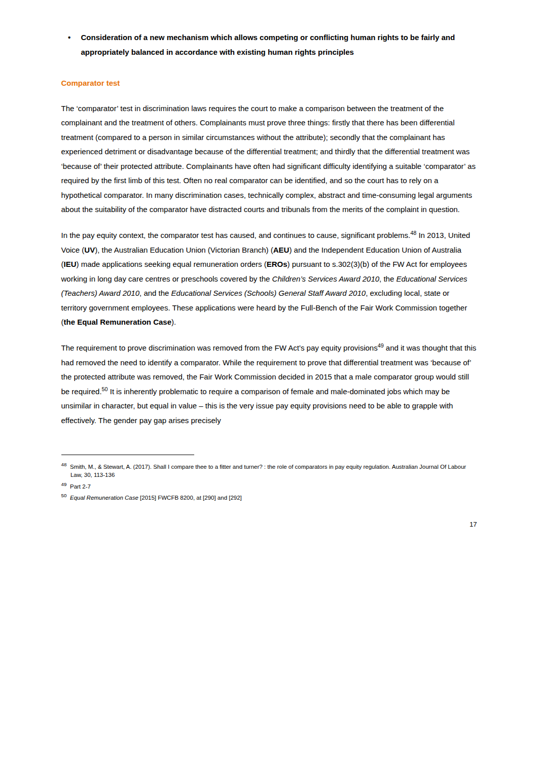Consideration of a new mechanism which allows competing or conflicting human rights to be fairly and appropriately balanced in accordance with existing human rights principles
Comparator test
The ‘comparator’ test in discrimination laws requires the court to make a comparison between the treatment of the complainant and the treatment of others. Complainants must prove three things: firstly that there has been differential treatment (compared to a person in similar circumstances without the attribute); secondly that the complainant has experienced detriment or disadvantage because of the differential treatment; and thirdly that the differential treatment was ‘because of’ their protected attribute. Complainants have often had significant difficulty identifying a suitable ‘comparator’ as required by the first limb of this test. Often no real comparator can be identified, and so the court has to rely on a hypothetical comparator. In many discrimination cases, technically complex, abstract and time-consuming legal arguments about the suitability of the comparator have distracted courts and tribunals from the merits of the complaint in question.
In the pay equity context, the comparator test has caused, and continues to cause, significant problems.48 In 2013, United Voice (UV), the Australian Education Union (Victorian Branch) (AEU) and the Independent Education Union of Australia (IEU) made applications seeking equal remuneration orders (EROs) pursuant to s.302(3)(b) of the FW Act for employees working in long day care centres or preschools covered by the Children’s Services Award 2010, the Educational Services (Teachers) Award 2010, and the Educational Services (Schools) General Staff Award 2010, excluding local, state or territory government employees. These applications were heard by the Full-Bench of the Fair Work Commission together (the Equal Remuneration Case).
The requirement to prove discrimination was removed from the FW Act’s pay equity provisions49 and it was thought that this had removed the need to identify a comparator. While the requirement to prove that differential treatment was ‘because of’ the protected attribute was removed, the Fair Work Commission decided in 2015 that a male comparator group would still be required.50 It is inherently problematic to require a comparison of female and male-dominated jobs which may be unsimilar in character, but equal in value – this is the very issue pay equity provisions need to be able to grapple with effectively. The gender pay gap arises precisely
48 Smith, M., & Stewart, A. (2017). Shall I compare thee to a fitter and turner? : the role of comparators in pay equity regulation. Australian Journal Of Labour Law, 30, 113-136
49 Part 2-7
50 Equal Remuneration Case [2015] FWCFB 8200, at [290] and [292]
17